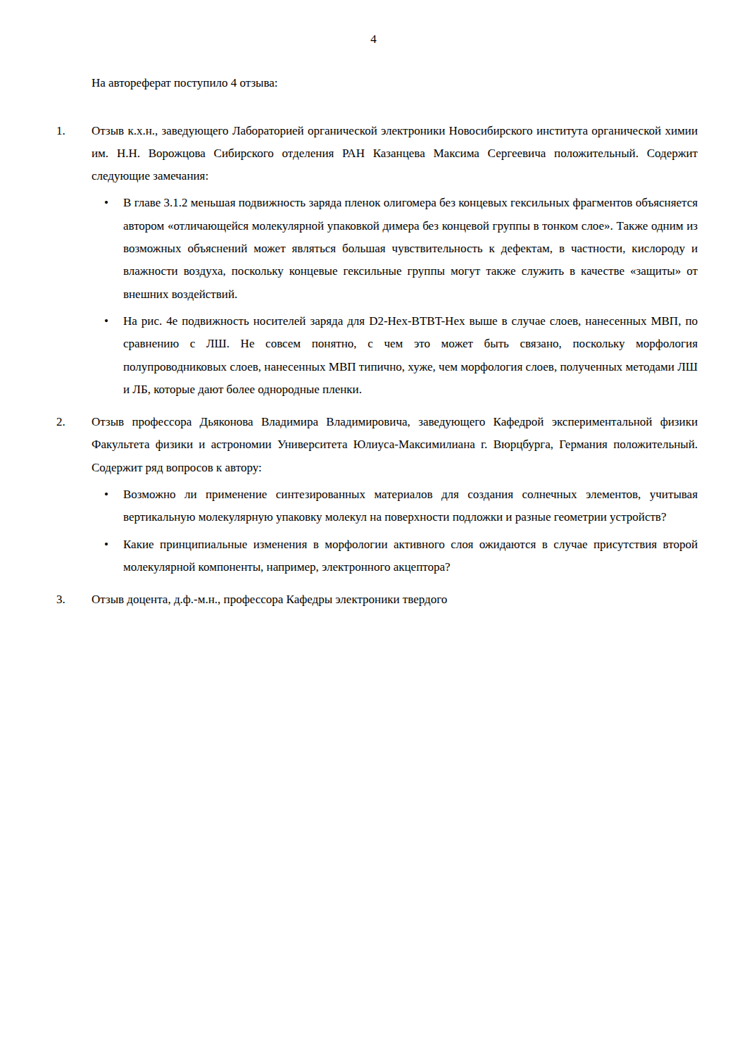4
На автореферат поступило 4 отзыва:
1.
Отзыв к.х.н., заведующего Лабораторией органической электроники Новосибирского института органической химии им. Н.Н. Ворожцова Сибирского отделения РАН Казанцева Максима Сергеевича положительный. Содержит следующие замечания:
В главе 3.1.2 меньшая подвижность заряда пленок олигомера без концевых гексильных фрагментов объясняется автором «отличающейся молекулярной упаковкой димера без концевой группы в тонком слое». Также одним из возможных объяснений может являться большая чувствительность к дефектам, в частности, кислороду и влажности воздуха, поскольку концевые гексильные группы могут также служить в качестве «защиты» от внешних воздействий.
На рис. 4е подвижность носителей заряда для D2-Hex-BTBT-Hex выше в случае слоев, нанесенных МВП, по сравнению с ЛШ. Не совсем понятно, с чем это может быть связано, поскольку морфология полупроводниковых слоев, нанесенных МВП типично, хуже, чем морфология слоев, полученных методами ЛШ и ЛБ, которые дают более однородные пленки.
2.
Отзыв профессора Дьяконова Владимира Владимировича, заведующего Кафедрой экспериментальной физики Факультета физики и астрономии Университета Юлиуса-Максимилиана г. Вюрцбурга, Германия положительный. Содержит ряд вопросов к автору:
Возможно ли применение синтезированных материалов для создания солнечных элементов, учитывая вертикальную молекулярную упаковку молекул на поверхности подложки и разные геометрии устройств?
Какие принципиальные изменения в морфологии активного слоя ожидаются в случае присутствия второй молекулярной компоненты, например, электронного акцептора?
3.
Отзыв доцента, д.ф.-м.н., профессора Кафедры электроники твердого